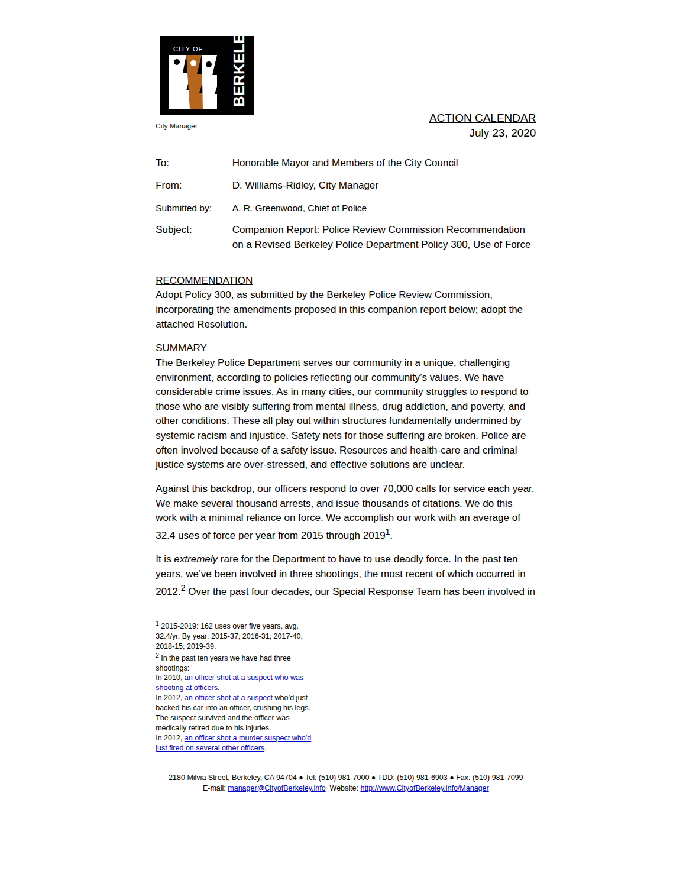CITY OF BERKELEY
City Manager
ACTION CALENDAR
July 23, 2020
| To: | Honorable Mayor and Members of the City Council |
| From: | D. Williams-Ridley, City Manager |
| Submitted by: | A. R. Greenwood, Chief of Police |
| Subject: | Companion Report: Police Review Commission Recommendation on a Revised Berkeley Police Department Policy 300, Use of Force |
RECOMMENDATION
Adopt Policy 300, as submitted by the Berkeley Police Review Commission, incorporating the amendments proposed in this companion report below; adopt the attached Resolution.
SUMMARY
The Berkeley Police Department serves our community in a unique, challenging environment, according to policies reflecting our community’s values. We have considerable crime issues. As in many cities, our community struggles to respond to those who are visibly suffering from mental illness, drug addiction, and poverty, and other conditions. These all play out within structures fundamentally undermined by systemic racism and injustice. Safety nets for those suffering are broken. Police are often involved because of a safety issue. Resources and health-care and criminal justice systems are over-stressed, and effective solutions are unclear.
Against this backdrop, our officers respond to over 70,000 calls for service each year. We make several thousand arrests, and issue thousands of citations. We do this work with a minimal reliance on force. We accomplish our work with an average of 32.4 uses of force per year from 2015 through 20191.
It is extremely rare for the Department to have to use deadly force. In the past ten years, we’ve been involved in three shootings, the most recent of which occurred in 2012.2 Over the past four decades, our Special Response Team has been involved in
1 2015-2019: 162 uses over five years, avg. 32.4/yr. By year: 2015-37; 2016-31; 2017-40; 2018-15; 2019-39.
2 In the past ten years we have had three shootings:
In 2010, an officer shot at a suspect who was shooting at officers.
In 2012, an officer shot at a suspect who’d just backed his car into an officer, crushing his legs. The suspect survived and the officer was medically retired due to his injuries.
In 2012, an officer shot a murder suspect who’d just fired on several other officers.
2180 Milvia Street, Berkeley, CA 94704 ● Tel: (510) 981-7000 ● TDD: (510) 981-6903 ● Fax: (510) 981-7099
E-mail: manager@CityofBerkeley.info Website: http://www.CityofBerkeley.info/Manager